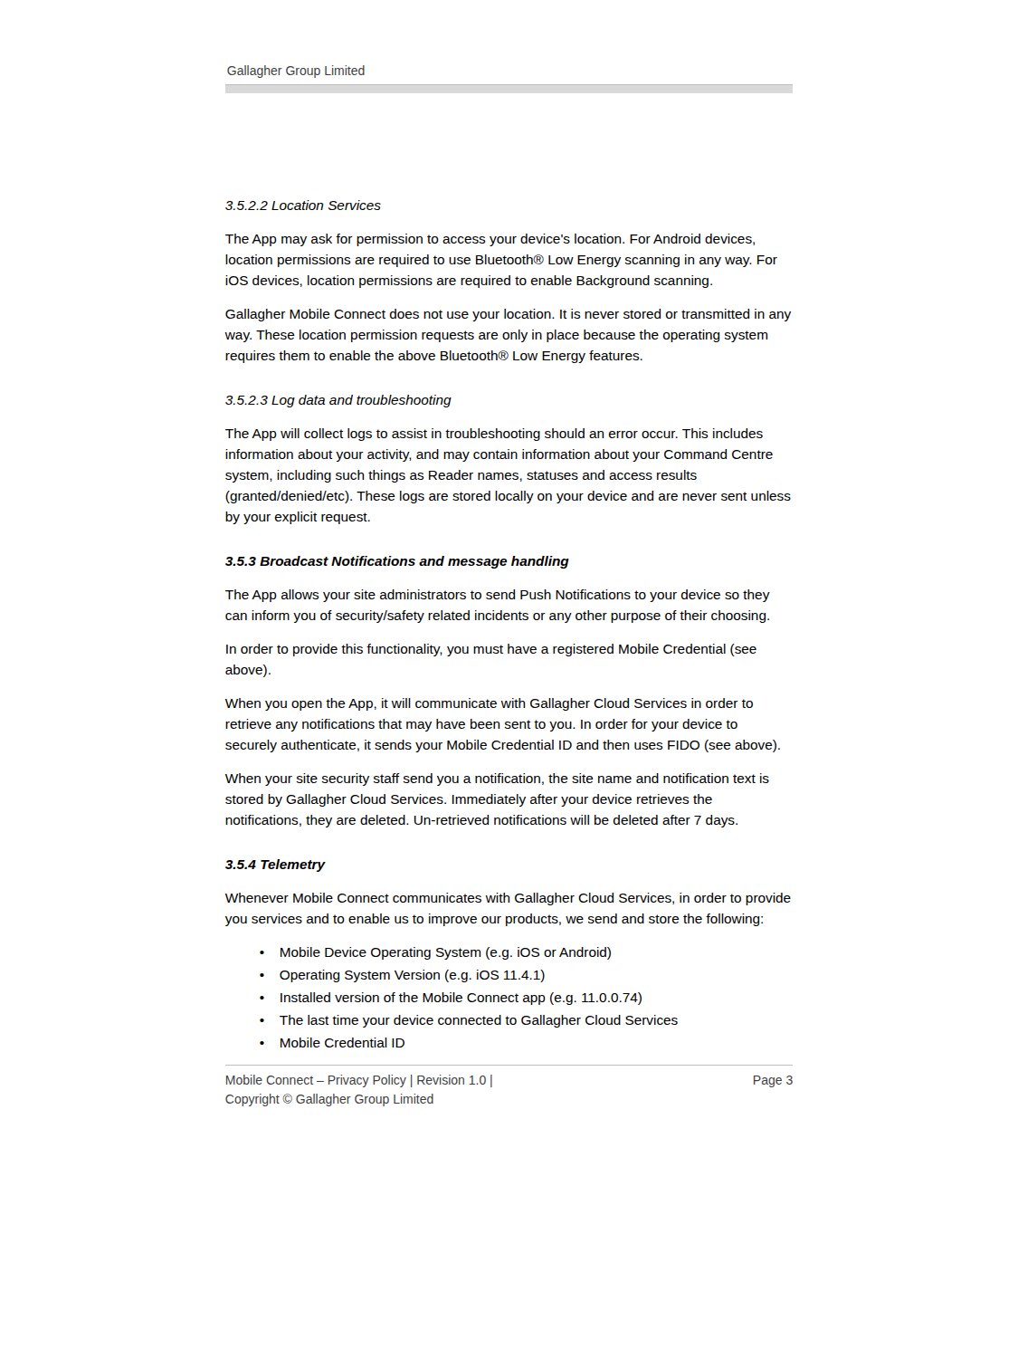Gallagher Group Limited
3.5.2.2 Location Services
The App may ask for permission to access your device's location. For Android devices, location permissions are required to use Bluetooth® Low Energy scanning in any way. For iOS devices, location permissions are required to enable Background scanning.
Gallagher Mobile Connect does not use your location. It is never stored or transmitted in any way. These location permission requests are only in place because the operating system requires them to enable the above Bluetooth® Low Energy features.
3.5.2.3 Log data and troubleshooting
The App will collect logs to assist in troubleshooting should an error occur. This includes information about your activity, and may contain information about your Command Centre system, including such things as Reader names, statuses and access results (granted/denied/etc). These logs are stored locally on your device and are never sent unless by your explicit request.
3.5.3 Broadcast Notifications and message handling
The App allows your site administrators to send Push Notifications to your device so they can inform you of security/safety related incidents or any other purpose of their choosing.
In order to provide this functionality, you must have a registered Mobile Credential (see above).
When you open the App, it will communicate with Gallagher Cloud Services in order to retrieve any notifications that may have been sent to you. In order for your device to securely authenticate, it sends your Mobile Credential ID and then uses FIDO (see above).
When your site security staff send you a notification, the site name and notification text is stored by Gallagher Cloud Services. Immediately after your device retrieves the notifications, they are deleted. Un-retrieved notifications will be deleted after 7 days.
3.5.4 Telemetry
Whenever Mobile Connect communicates with Gallagher Cloud Services, in order to provide you services and to enable us to improve our products, we send and store the following:
Mobile Device Operating System (e.g. iOS or Android)
Operating System Version (e.g. iOS 11.4.1)
Installed version of the Mobile Connect app (e.g. 11.0.0.74)
The last time your device connected to Gallagher Cloud Services
Mobile Credential ID
Mobile Connect – Privacy Policy | Revision 1.0 |
Copyright © Gallagher Group Limited
Page 3